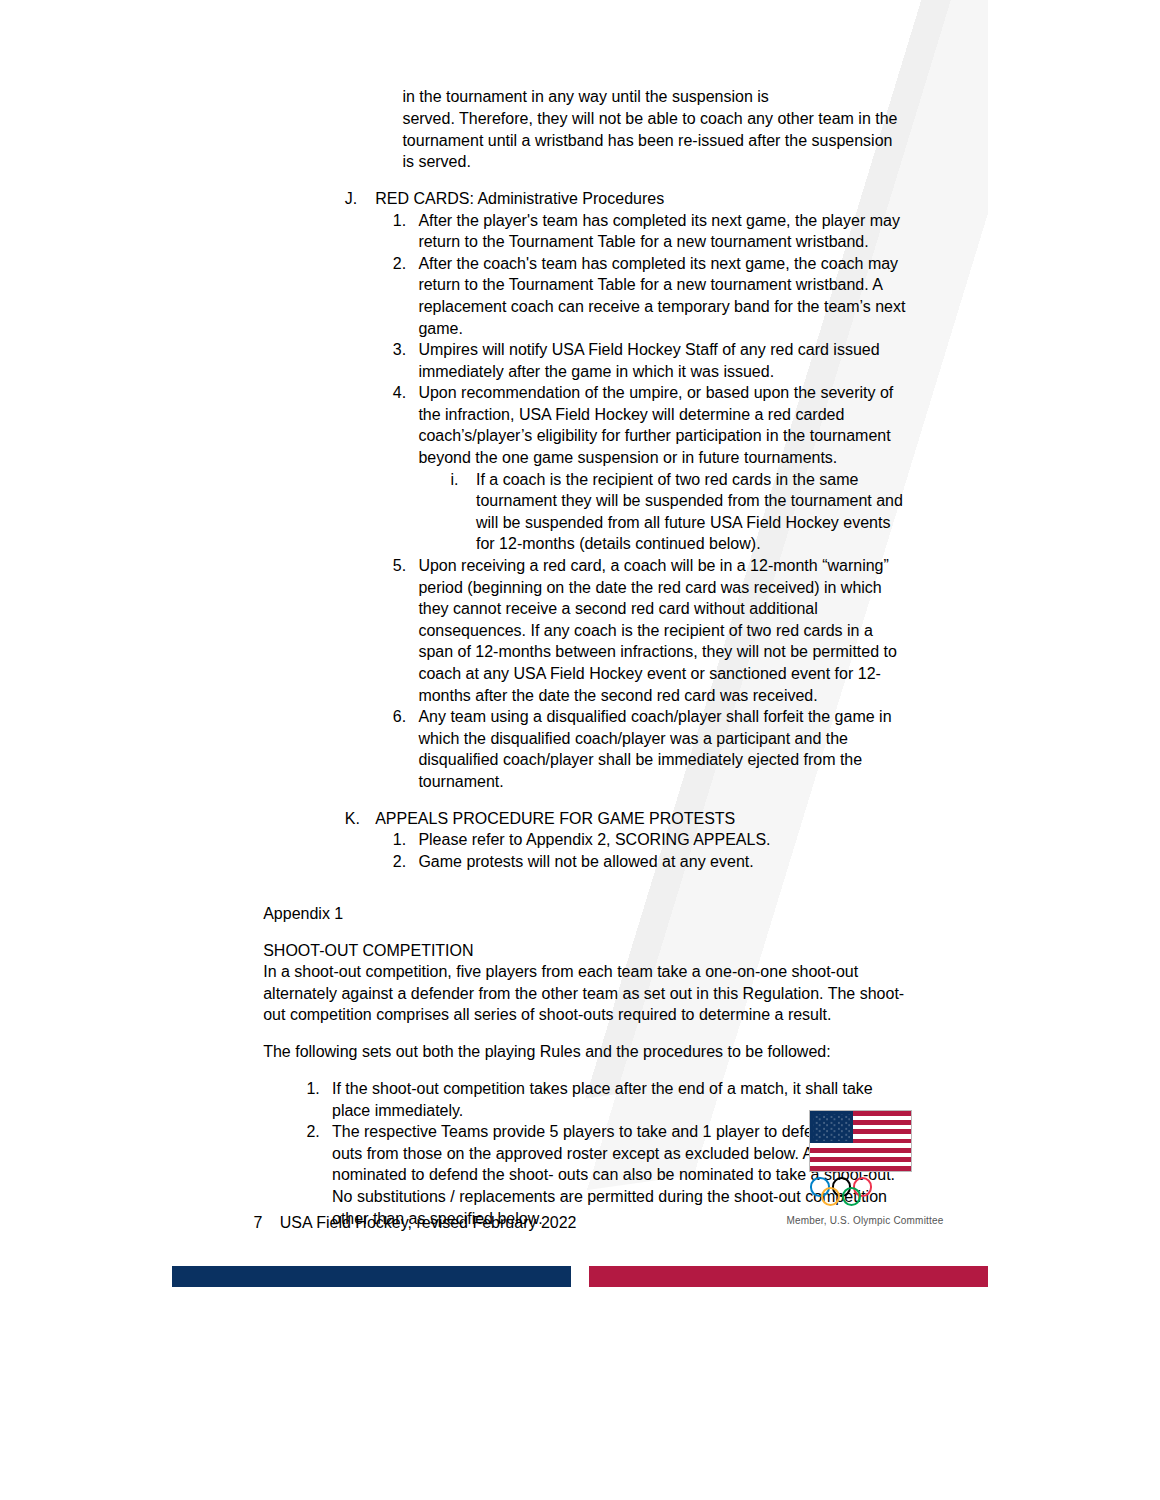in the tournament in any way until the suspension is
served. Therefore, they will not be able to coach any other team in the tournament until a wristband has been re-issued after the suspension is served.
J.
RED CARDS: Administrative Procedures
1.
After the player's team has completed its next game, the player may return to the Tournament Table for a new tournament wristband.
2.
After the coach's team has completed its next game, the coach may return to the Tournament Table for a new tournament wristband. A replacement coach can receive a temporary band for the team’s next game.
3.
Umpires will notify USA Field Hockey Staff of any red card issued immediately after the game in which it was issued.
4.
Upon recommendation of the umpire, or based upon the severity of the infraction, USA Field Hockey will determine a red carded coach’s/player’s eligibility for further participation in the tournament beyond the one game suspension or in future tournaments.
i.
If a coach is the recipient of two red cards in the same tournament they will be suspended from the tournament and will be suspended from all future USA Field Hockey events for 12-months (details continued below).
5.
Upon receiving a red card, a coach will be in a 12-month “warning” period (beginning on the date the red card was received) in which they cannot receive a second red card without additional consequences. If any coach is the recipient of two red cards in a span of 12-months between infractions, they will not be permitted to coach at any USA Field Hockey event or sanctioned event for 12-months after the date the second red card was received.
6.
Any team using a disqualified coach/player shall forfeit the game in which the disqualified coach/player was a participant and the disqualified coach/player shall be immediately ejected from the tournament.
K.
APPEALS PROCEDURE FOR GAME PROTESTS
1.
Please refer to Appendix 2, SCORING APPEALS.
2.
Game protests will not be allowed at any event.
Appendix 1
SHOOT-OUT COMPETITION
In a shoot-out competition, five players from each team take a one-on-one shoot-out alternately against a defender from the other team as set out in this Regulation. The shoot-out competition comprises all series of shoot-outs required to determine a result.
The following sets out both the playing Rules and the procedures to be followed:
1.
If the shoot-out competition takes place after the end of a match, it shall take place immediately.
2.
The respective Teams provide 5 players to take and 1 player to defend the shoot-outs from those on the approved roster except as excluded below. A player nominated to defend the shoot- outs can also be nominated to take a shoot-out. No substitutions / replacements are permitted during the shoot-out competition other than as specified below.
7 USA Field Hockey, revised February 2022
Member, U.S. Olympic Committee